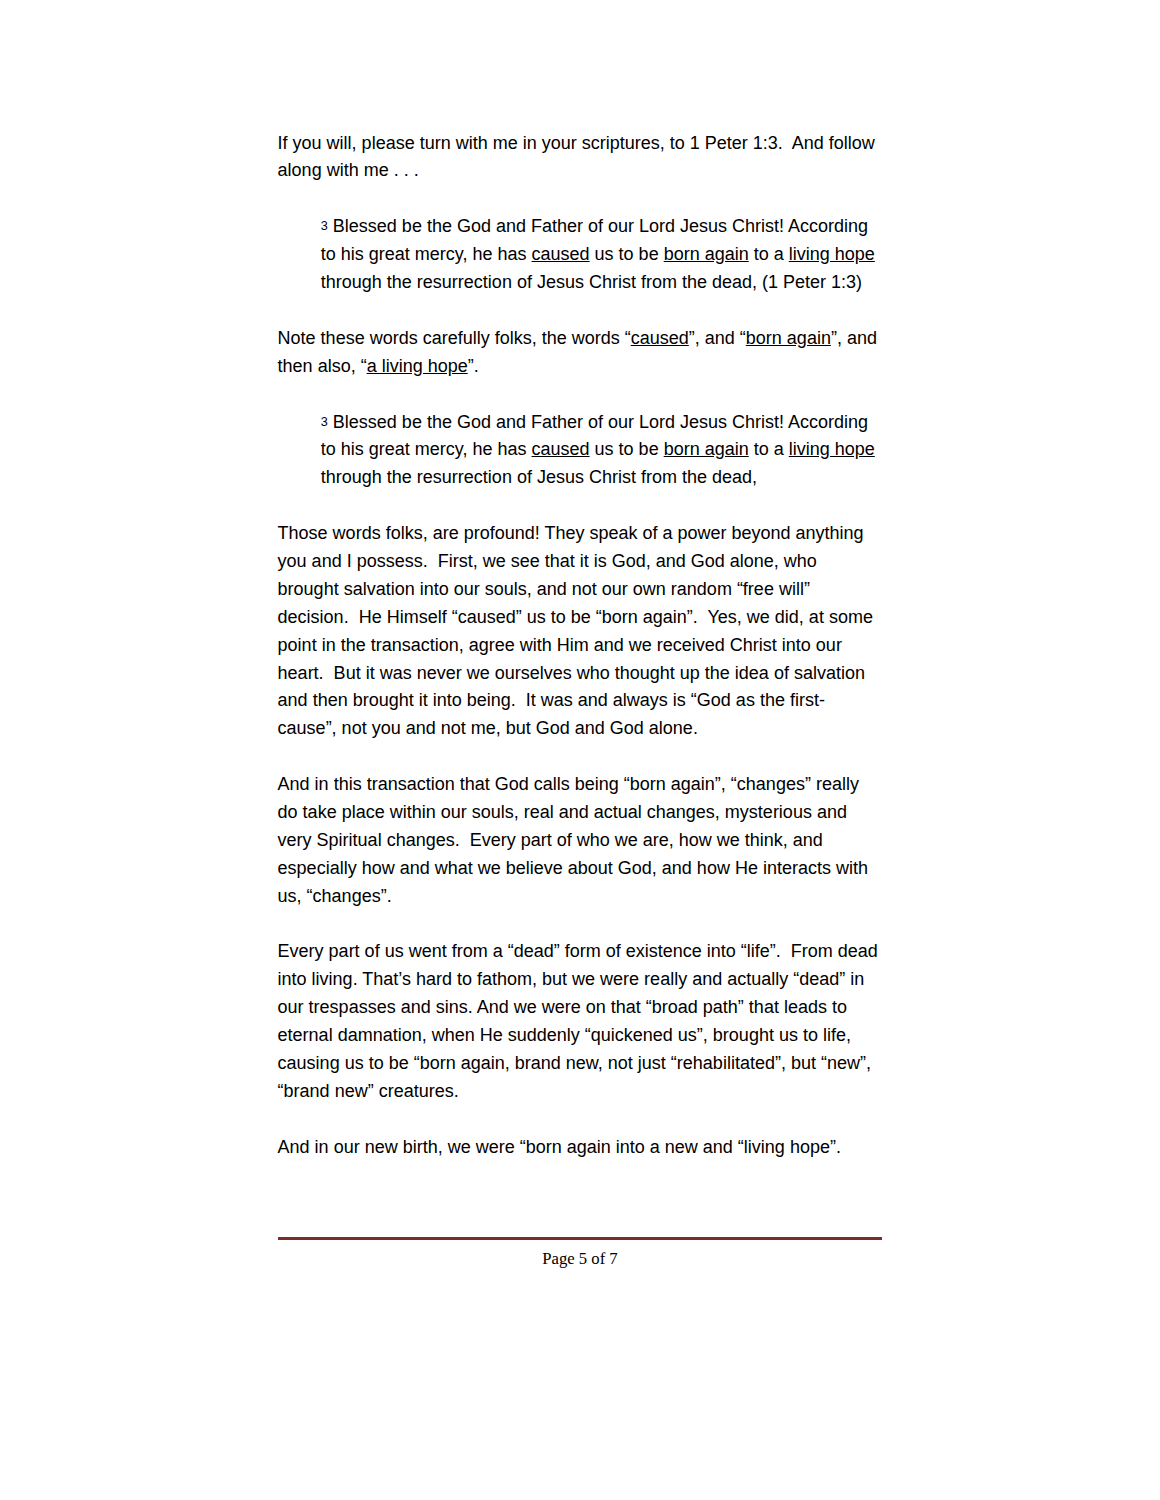If you will, please turn with me in your scriptures, to 1 Peter 1:3. And follow along with me . . .
3 Blessed be the God and Father of our Lord Jesus Christ! According to his great mercy, he has caused us to be born again to a living hope through the resurrection of Jesus Christ from the dead, (1 Peter 1:3)
Note these words carefully folks, the words “caused”, and “born again”, and then also, “a living hope”.
3 Blessed be the God and Father of our Lord Jesus Christ! According to his great mercy, he has caused us to be born again to a living hope through the resurrection of Jesus Christ from the dead,
Those words folks, are profound! They speak of a power beyond anything you and I possess. First, we see that it is God, and God alone, who brought salvation into our souls, and not our own random “free will” decision. He Himself “caused” us to be “born again”. Yes, we did, at some point in the transaction, agree with Him and we received Christ into our heart. But it was never we ourselves who thought up the idea of salvation and then brought it into being. It was and always is “God as the first-cause”, not you and not me, but God and God alone.
And in this transaction that God calls being “born again”, “changes” really do take place within our souls, real and actual changes, mysterious and very Spiritual changes. Every part of who we are, how we think, and especially how and what we believe about God, and how He interacts with us, “changes”.
Every part of us went from a “dead” form of existence into “life”. From dead into living. That’s hard to fathom, but we were really and actually “dead” in our trespasses and sins. And we were on that “broad path” that leads to eternal damnation, when He suddenly “quickened us”, brought us to life, causing us to be “born again, brand new, not just “rehabilitated”, but “new”, “brand new” creatures.
And in our new birth, we were “born again into a new and “living hope”.
Page 5 of 7